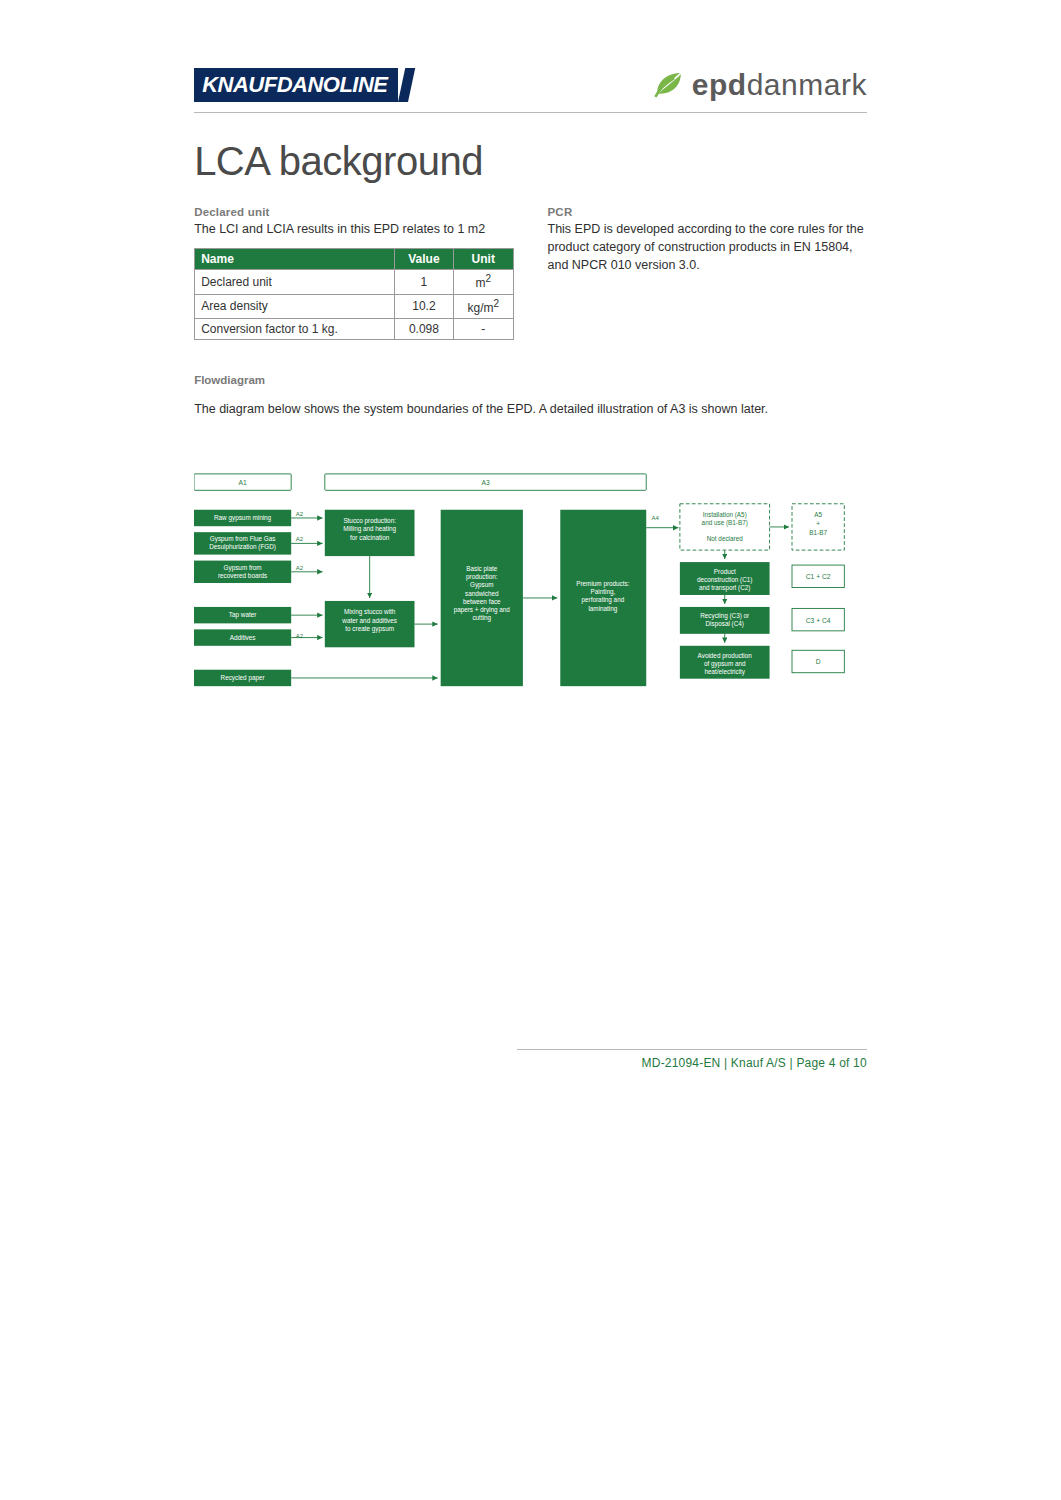KNAUF DANOLINE
epddanmark
LCA background
Declared unit
The LCI and LCIA results in this EPD relates to 1 m2
| Name | Value | Unit |
| --- | --- | --- |
| Declared unit | 1 | m 2 |
| Area density | 10.2 | kg/m 2 |
| Conversion factor to 1 kg. | 0.098 | - |
PCR
This EPD is developed according to the core rules for the product category of construction products in EN 15804, and NPCR 010 version 3.0.
Flowdiagram
The diagram below shows the system boundaries of the EPD. A detailed illustration of A3 is shown later.
A1 A3 Raw gypsum mining Gyspum from Flue Gas Desulphurization (FGD) Gypsum from recovered boards Tap water Additives Recycled paper A2 A2 A2 A2 Stucco production: Milling and heating for calcination Mixing stucco with water and additives to create gypsum Basic plate production: Gypsum sandwiched between face papers + drying and cutting Premium products: Painting, perforating and laminating A4 Installation (A5) and use (B1-B7) Not declared A5 + B1-B7 Product deconstruction (C1) and transport (C2) C1 + C2 Recycling (C3) or Disposal (C4) C3 + C4 Avoided production of gypsum and heat/electricity D
MD-21094-EN | Knauf A/S | Page 4 of 10